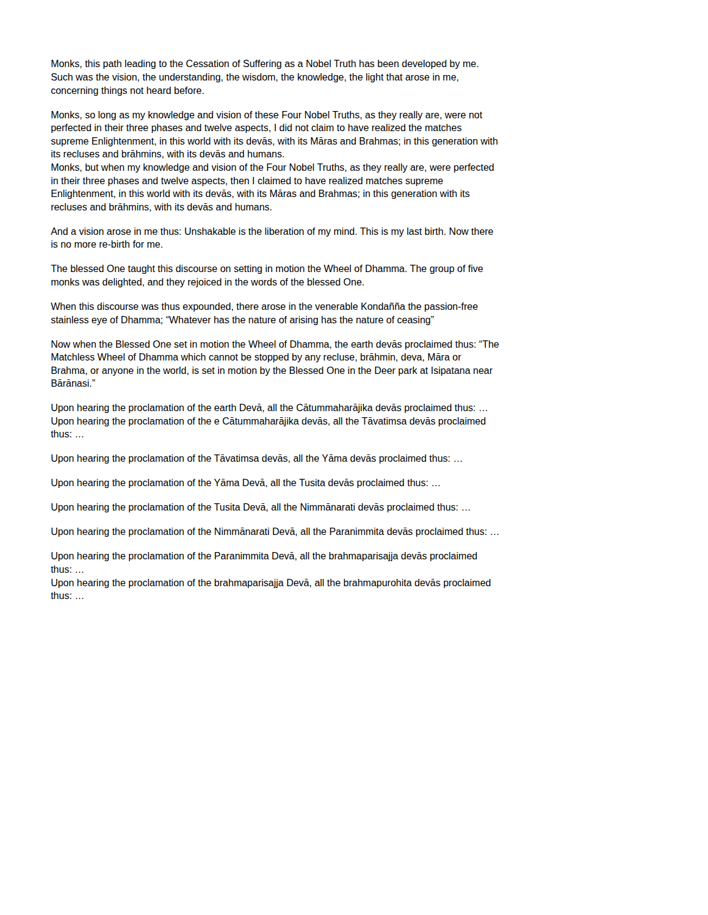Monks, this path leading to the Cessation of Suffering as a Nobel Truth has been developed by me. Such was the vision, the understanding, the wisdom, the knowledge, the light that arose in me, concerning things not heard before.
Monks, so long as my knowledge and vision of these Four Nobel Truths, as they really are, were not perfected in their three phases and twelve aspects, I did not claim to have realized the matches supreme Enlightenment, in this world with its devās, with its Māras and Brahmas; in this generation with its recluses and brāhmins, with its devās and humans.
Monks, but when my knowledge and vision of the Four Nobel Truths, as they really are, were perfected in their three phases and twelve aspects, then I claimed to have realized matches supreme Enlightenment, in this world with its devās, with its Māras and Brahmas; in this generation with its recluses and brāhmins, with its devās and humans.
And a vision arose in me thus: Unshakable is the liberation of my mind. This is my last birth. Now there is no more re-birth for me.
The blessed One taught this discourse on setting in motion the Wheel of Dhamma. The group of five monks was delighted, and they rejoiced in the words of the blessed One.
When this discourse was thus expounded, there arose in the venerable Kondañña the passion-free stainless eye of Dhamma; “Whatever has the nature of arising has the nature of ceasing”
Now when the Blessed One set in motion the Wheel of Dhamma, the earth devās proclaimed thus: “The Matchless Wheel of Dhamma which cannot be stopped by any recluse, brāhmin, deva, Māra or Brahma, or anyone in the world, is set in motion by the Blessed One in the Deer park at Isipatana near Bārānasi.”
Upon hearing the proclamation of the earth Devā, all the Cātummaharājika devās proclaimed thus: …
Upon hearing the proclamation of the e Cātummaharājika devās, all the Tāvatimsa devās proclaimed thus: …
Upon hearing the proclamation of the Tāvatimsa devās, all the Yāma devās proclaimed thus: …
Upon hearing the proclamation of the Yāma Devā, all the Tusita devās proclaimed thus: …
Upon hearing the proclamation of the Tusita Devā, all the Nimmānarati devās proclaimed thus: …
Upon hearing the proclamation of the Nimmānarati Devā, all the Paranimmita devās proclaimed thus: …
Upon hearing the proclamation of the Paranimmita Devā, all the brahmaparisajja devās proclaimed thus: …
Upon hearing the proclamation of the brahmaparisajja Devā, all the brahmapurohita devās proclaimed thus: …